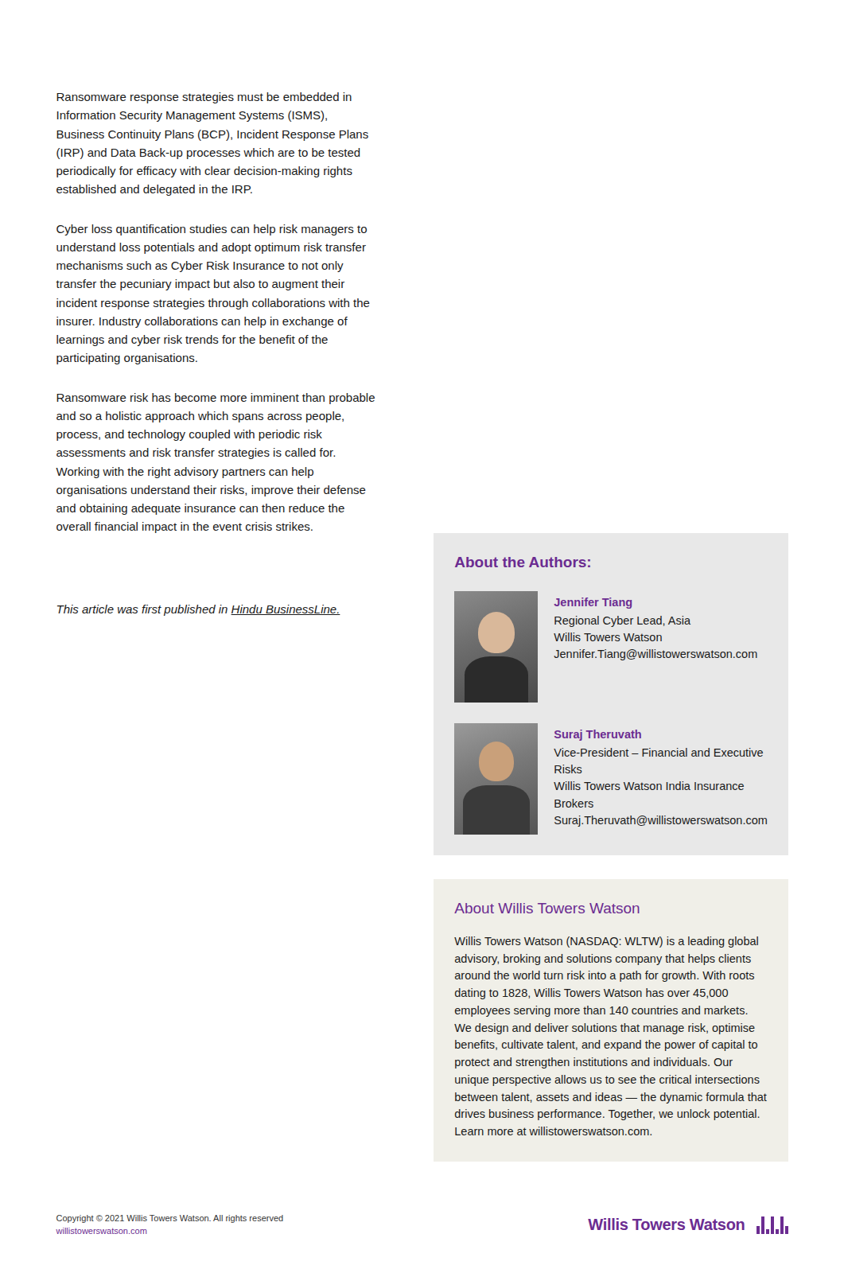Ransomware response strategies must be embedded in Information Security Management Systems (ISMS), Business Continuity Plans (BCP), Incident Response Plans (IRP) and Data Back-up processes which are to be tested periodically for efficacy with clear decision-making rights established and delegated in the IRP.
Cyber loss quantification studies can help risk managers to understand loss potentials and adopt optimum risk transfer mechanisms such as Cyber Risk Insurance to not only transfer the pecuniary impact but also to augment their incident response strategies through collaborations with the insurer. Industry collaborations can help in exchange of learnings and cyber risk trends for the benefit of the participating organisations.
Ransomware risk has become more imminent than probable and so a holistic approach which spans across people, process, and technology coupled with periodic risk assessments and risk transfer strategies is called for. Working with the right advisory partners can help organisations understand their risks, improve their defense and obtaining adequate insurance can then reduce the overall financial impact in the event crisis strikes.
This article was first published in Hindu BusinessLine.
About the Authors:
Jennifer Tiang
Regional Cyber Lead, Asia
Willis Towers Watson
Jennifer.Tiang@willistowerswatson.com
Suraj Theruvath
Vice-President – Financial and Executive Risks
Willis Towers Watson India Insurance Brokers
Suraj.Theruvath@willistowerswatson.com
About Willis Towers Watson
Willis Towers Watson (NASDAQ: WLTW) is a leading global advisory, broking and solutions company that helps clients around the world turn risk into a path for growth. With roots dating to 1828, Willis Towers Watson has over 45,000 employees serving more than 140 countries and markets. We design and deliver solutions that manage risk, optimise benefits, cultivate talent, and expand the power of capital to protect and strengthen institutions and individuals. Our unique perspective allows us to see the critical intersections between talent, assets and ideas — the dynamic formula that drives business performance. Together, we unlock potential.
Learn more at willistowerswatson.com.
Copyright © 2021 Willis Towers Watson. All rights reserved
willistowerswatson.com
Willis Towers Watson